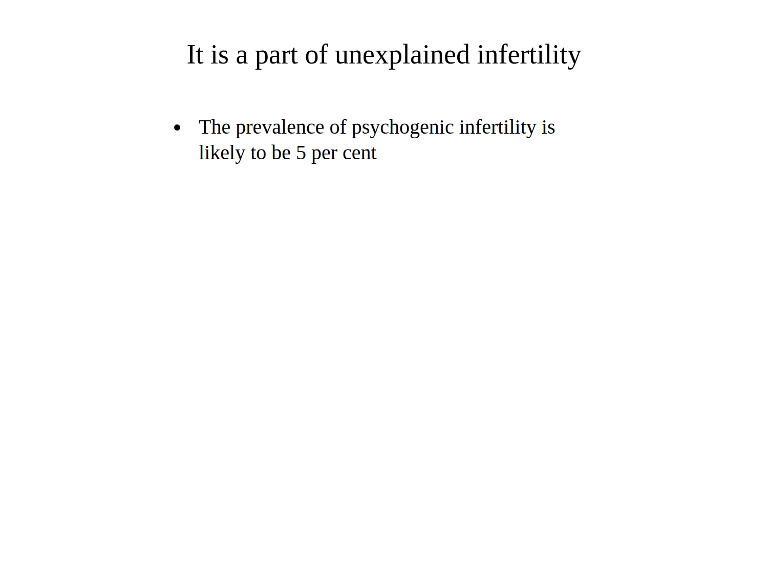It is a part of unexplained infertility
The prevalence of psychogenic infertility is likely to be 5 per cent